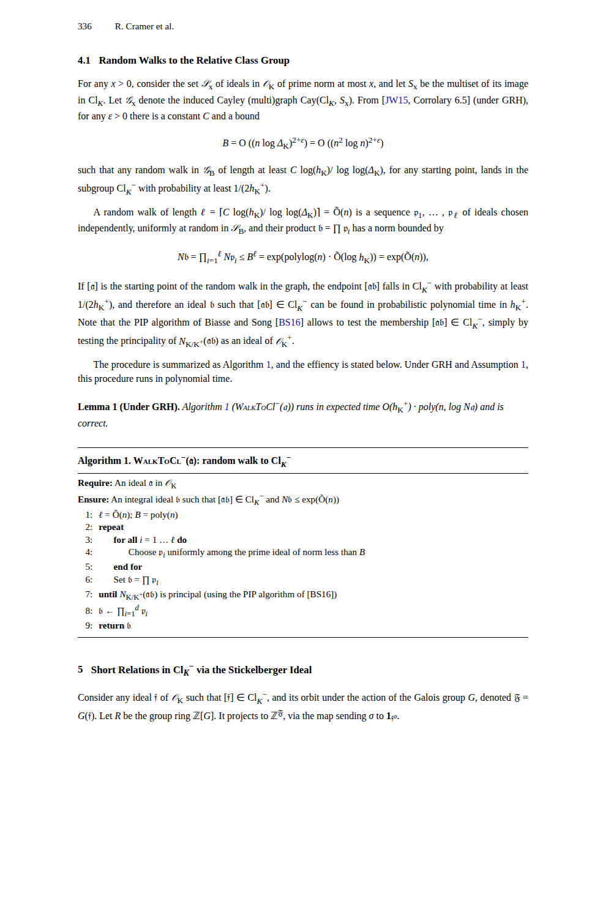336 R. Cramer et al.
4.1 Random Walks to the Relative Class Group
For any x > 0, consider the set 𝒮x of ideals in 𝒪K of prime norm at most x, and let Sx be the multiset of its image in ClK. Let 𝒢x denote the induced Cayley (multi)graph Cay(ClK, Sx). From [JW15, Corrolary 6.5] (under GRH), for any ε > 0 there is a constant C and a bound
B = O ((n log ΔK)2+ε) = O ((n2 log n)2+ε)
such that any random walk in 𝒢B of length at least C log(hK)/ log log(ΔK), for any starting point, lands in the subgroup ClK− with probability at least 1/(2hK+).
A random walk of length ℓ = ⌈C log(hK)/ log log(ΔK)⌉ = Õ(n) is a sequence 𝔭1, … , 𝔭ℓ of ideals chosen independently, uniformly at random in 𝒮B, and their product 𝔟 = ∏ 𝔭i has a norm bounded by
N𝔟 = ∏i=1ℓ N𝔭i ≤ Bℓ = exp(polylog(n) · Õ(log hK)) = exp(Õ(n)),
If [𝔞] is the starting point of the random walk in the graph, the endpoint [𝔞𝔟] falls in ClK− with probability at least 1/(2hK+), and therefore an ideal 𝔟 such that [𝔞𝔟] ∈ ClK− can be found in probabilistic polynomial time in hK+. Note that the PIP algorithm of Biasse and Song [BS16] allows to test the membership [𝔞𝔟] ∈ ClK−, simply by testing the principality of NK/K+(𝔞𝔟) as an ideal of 𝒪K+.
The procedure is summarized as Algorithm 1, and the effiency is stated below. Under GRH and Assumption 1, this procedure runs in polynomial time.
Lemma 1 (Under GRH). Algorithm 1 (Walk To Cl−(𝔞)) runs in expected time O(hK+) · poly(n, log N𝔞) and is correct.
Algorithm 1. Walk To Cl−(𝔞): random walk to ClK−
Require: An ideal 𝔞 in 𝒪K
Ensure: An integral ideal 𝔟 such that [𝔞𝔟] ∈ ClK− and N𝔟 ≤ exp(Õ(n))
1: ℓ = Õ(n); B = poly(n)
2: repeat
3: for all i = 1 … ℓ do
4: Choose 𝔭i uniformly among the prime ideal of norm less than B
5: end for
6: Set 𝔟 = ∏ 𝔭i
7: until NK/K+(𝔞𝔟) is principal (using the PIP algorithm of [BS16])
8: 𝔟 ← ∏i=1d 𝔭i
9: return 𝔟
5 Short Relations in ClK− via the Stickelberger Ideal
Consider any ideal 𝔣 of 𝒪K such that [𝔣] ∈ ClK−, and its orbit under the action of the Galois group G, denoted 𝔉 = G(𝔣). Let R be the group ring ℤ[G]. It projects to ℤ𝔉, via the map sending σ to 1𝔣σ.